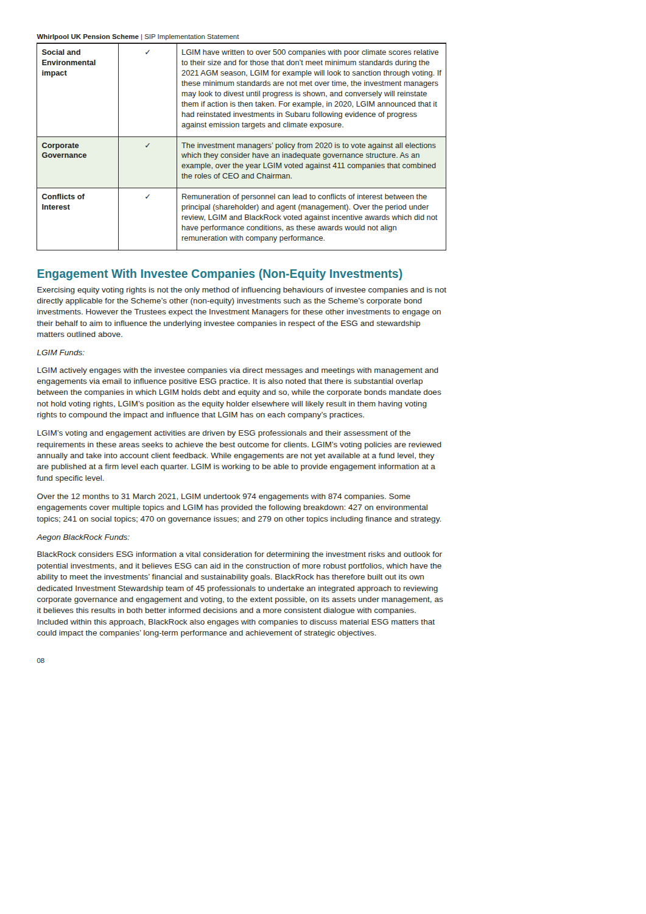Whirlpool UK Pension Scheme | SIP Implementation Statement
| Social and Environmental impact | ✓ | LGIM have written to over 500 companies with poor climate scores relative to their size and for those that don’t meet minimum standards during the 2021 AGM season, LGIM for example will look to sanction through voting. If these minimum standards are not met over time, the investment managers may look to divest until progress is shown, and conversely will reinstate them if action is then taken. For example, in 2020, LGIM announced that it had reinstated investments in Subaru following evidence of progress against emission targets and climate exposure. |
| Corporate Governance | ✓ | The investment managers’ policy from 2020 is to vote against all elections which they consider have an inadequate governance structure. As an example, over the year LGIM voted against 411 companies that combined the roles of CEO and Chairman. |
| Conflicts of Interest | ✓ | Remuneration of personnel can lead to conflicts of interest between the principal (shareholder) and agent (management). Over the period under review, LGIM and BlackRock voted against incentive awards which did not have performance conditions, as these awards would not align remuneration with company performance. |
Engagement With Investee Companies (Non-Equity Investments)
Exercising equity voting rights is not the only method of influencing behaviours of investee companies and is not directly applicable for the Scheme’s other (non-equity) investments such as the Scheme’s corporate bond investments. However the Trustees expect the Investment Managers for these other investments to engage on their behalf to aim to influence the underlying investee companies in respect of the ESG and stewardship matters outlined above.
LGIM Funds:
LGIM actively engages with the investee companies via direct messages and meetings with management and engagements via email to influence positive ESG practice. It is also noted that there is substantial overlap between the companies in which LGIM holds debt and equity and so, while the corporate bonds mandate does not hold voting rights, LGIM’s position as the equity holder elsewhere will likely result in them having voting rights to compound the impact and influence that LGIM has on each company’s practices.
LGIM’s voting and engagement activities are driven by ESG professionals and their assessment of the requirements in these areas seeks to achieve the best outcome for clients. LGIM’s voting policies are reviewed annually and take into account client feedback. While engagements are not yet available at a fund level, they are published at a firm level each quarter. LGIM is working to be able to provide engagement information at a fund specific level.
Over the 12 months to 31 March 2021, LGIM undertook 974 engagements with 874 companies. Some engagements cover multiple topics and LGIM has provided the following breakdown: 427 on environmental topics; 241 on social topics; 470 on governance issues; and 279 on other topics including finance and strategy.
Aegon BlackRock Funds:
BlackRock considers ESG information a vital consideration for determining the investment risks and outlook for potential investments, and it believes ESG can aid in the construction of more robust portfolios, which have the ability to meet the investments’ financial and sustainability goals. BlackRock has therefore built out its own dedicated Investment Stewardship team of 45 professionals to undertake an integrated approach to reviewing corporate governance and engagement and voting, to the extent possible, on its assets under management, as it believes this results in both better informed decisions and a more consistent dialogue with companies. Included within this approach, BlackRock also engages with companies to discuss material ESG matters that could impact the companies’ long-term performance and achievement of strategic objectives.
08